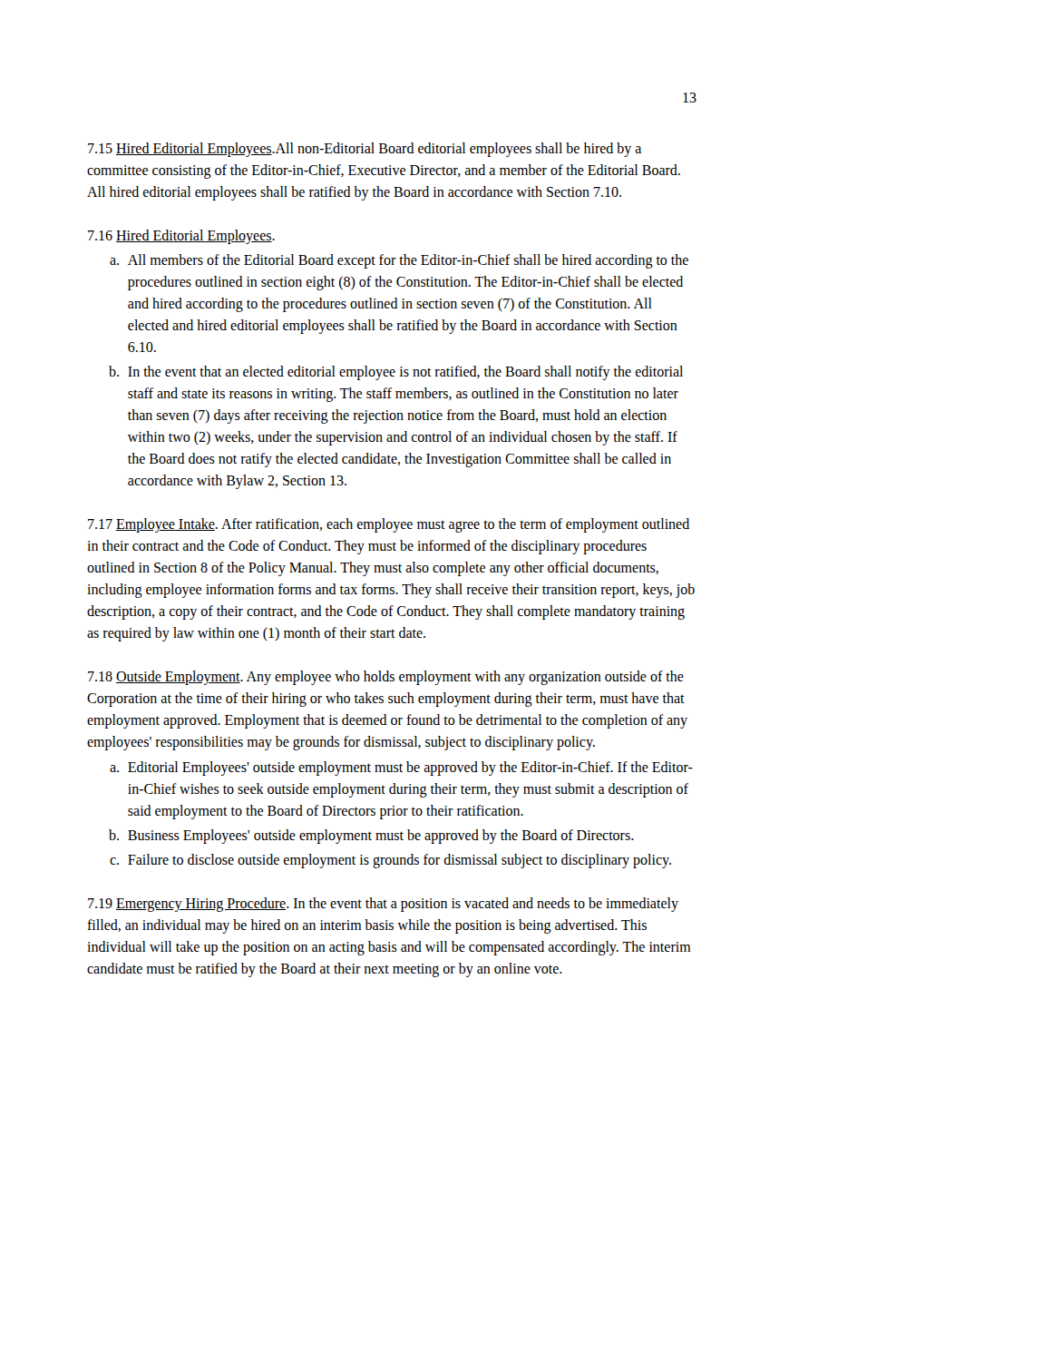13
7.15 Hired Editorial Employees.All non-Editorial Board editorial employees shall be hired by a committee consisting of the Editor-in-Chief, Executive Director, and a member of the Editorial Board. All hired editorial employees shall be ratified by the Board in accordance with Section 7.10.
7.16 Hired Editorial Employees.
All members of the Editorial Board except for the Editor-in-Chief shall be hired according to the procedures outlined in section eight (8) of the Constitution. The Editor-in-Chief shall be elected and hired according to the procedures outlined in section seven (7) of the Constitution. All elected and hired editorial employees shall be ratified by the Board in accordance with Section 6.10.
In the event that an elected editorial employee is not ratified, the Board shall notify the editorial staff and state its reasons in writing. The staff members, as outlined in the Constitution no later than seven (7) days after receiving the rejection notice from the Board, must hold an election within two (2) weeks, under the supervision and control of an individual chosen by the staff. If the Board does not ratify the elected candidate, the Investigation Committee shall be called in accordance with Bylaw 2, Section 13.
7.17 Employee Intake. After ratification, each employee must agree to the term of employment outlined in their contract and the Code of Conduct. They must be informed of the disciplinary procedures outlined in Section 8 of the Policy Manual. They must also complete any other official documents, including employee information forms and tax forms. They shall receive their transition report, keys, job description, a copy of their contract, and the Code of Conduct. They shall complete mandatory training as required by law within one (1) month of their start date.
7.18 Outside Employment. Any employee who holds employment with any organization outside of the Corporation at the time of their hiring or who takes such employment during their term, must have that employment approved. Employment that is deemed or found to be detrimental to the completion of any employees' responsibilities may be grounds for dismissal, subject to disciplinary policy.
Editorial Employees' outside employment must be approved by the Editor-in-Chief. If the Editor-in-Chief wishes to seek outside employment during their term, they must submit a description of said employment to the Board of Directors prior to their ratification.
Business Employees' outside employment must be approved by the Board of Directors.
Failure to disclose outside employment is grounds for dismissal subject to disciplinary policy.
7.19 Emergency Hiring Procedure. In the event that a position is vacated and needs to be immediately filled, an individual may be hired on an interim basis while the position is being advertised. This individual will take up the position on an acting basis and will be compensated accordingly. The interim candidate must be ratified by the Board at their next meeting or by an online vote.